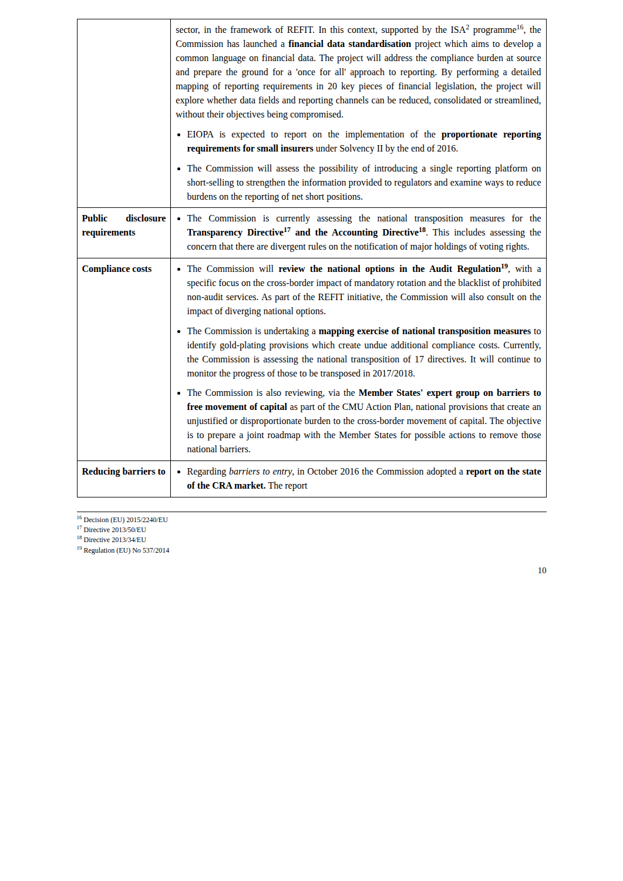| | sector, in the framework of REFIT. In this context, supported by the ISA 2 programme 16 , the Commission has launched a financial data standardisation project which aims to develop a common language on financial data. The project will address the compliance burden at source and prepare the ground for a 'once for all' approach to reporting. By performing a detailed mapping of reporting requirements in 20 key pieces of financial legislation, the project will explore whether data fields and reporting channels can be reduced, consolidated or streamlined, without their objectives being compromised. EIOPA is expected to report on the implementation of the proportionate reporting requirements for small insurers under Solvency II by the end of 2016. The Commission will assess the possibility of introducing a single reporting platform on short-selling to strengthen the information provided to regulators and examine ways to reduce burdens on the reporting of net short positions. |
| Public disclosure requirements | The Commission is currently assessing the national transposition measures for the Transparency Directive 17 and the Accounting Directive 18 . This includes assessing the concern that there are divergent rules on the notification of major holdings of voting rights. |
| Compliance costs | The Commission will review the national options in the Audit Regulation 19 , with a specific focus on the cross-border impact of mandatory rotation and the blacklist of prohibited non-audit services. As part of the REFIT initiative, the Commission will also consult on the impact of diverging national options. The Commission is undertaking a mapping exercise of national transposition measures to identify gold-plating provisions which create undue additional compliance costs. Currently, the Commission is assessing the national transposition of 17 directives. It will continue to monitor the progress of those to be transposed in 2017/2018. The Commission is also reviewing, via the Member States' expert group on barriers to free movement of capital as part of the CMU Action Plan, national provisions that create an unjustified or disproportionate burden to the cross-border movement of capital. The objective is to prepare a joint roadmap with the Member States for possible actions to remove those national barriers. |
| Reducing barriers to | Regarding barriers to entry , in October 2016 the Commission adopted a report on the state of the CRA market. The report |
16 Decision (EU) 2015/2240/EU
17 Directive 2013/50/EU
18 Directive 2013/34/EU
19 Regulation (EU) No 537/2014
10